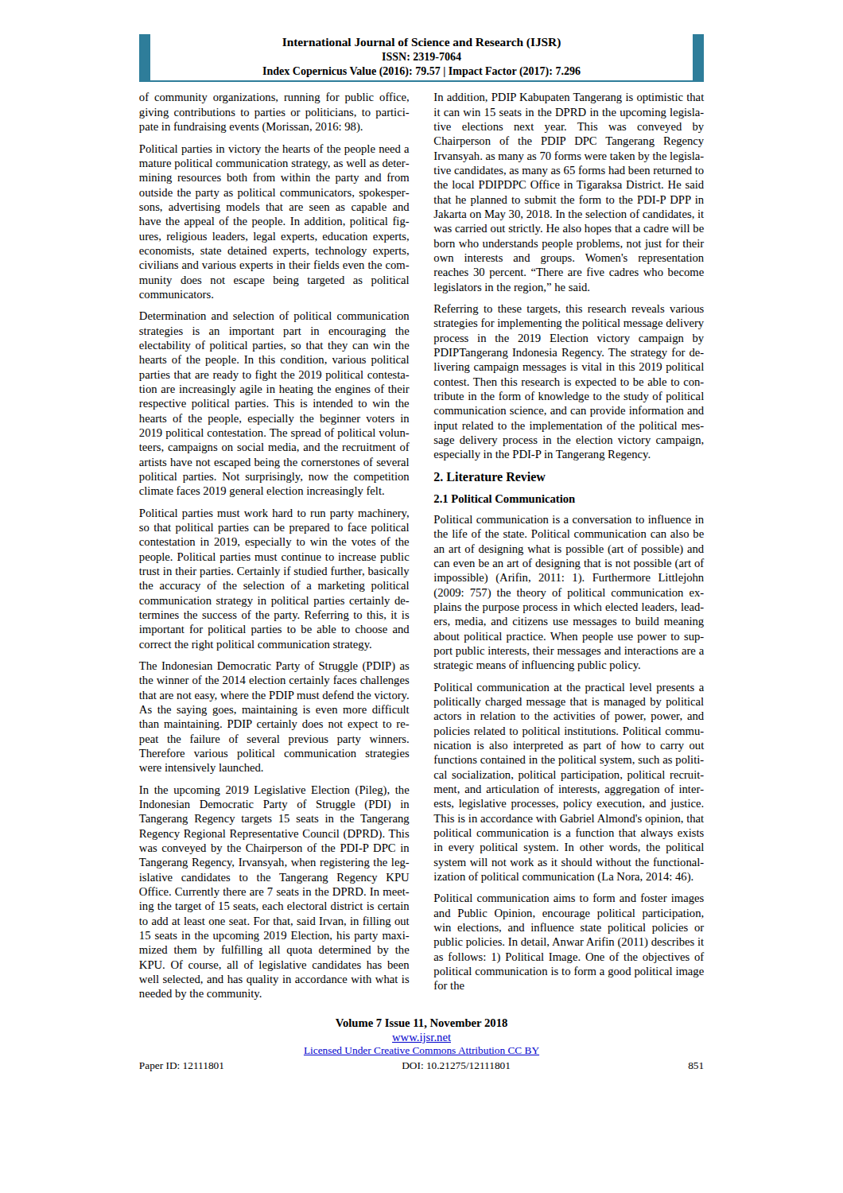International Journal of Science and Research (IJSR)
ISSN: 2319-7064
Index Copernicus Value (2016): 79.57 | Impact Factor (2017): 7.296
of community organizations, running for public office, giving contributions to parties or politicians, to participate in fundraising events (Morissan, 2016: 98).
Political parties in victory the hearts of the people need a mature political communication strategy, as well as determining resources both from within the party and from outside the party as political communicators, spokespersons, advertising models that are seen as capable and have the appeal of the people. In addition, political figures, religious leaders, legal experts, education experts, economists, state detained experts, technology experts, civilians and various experts in their fields even the community does not escape being targeted as political communicators.
Determination and selection of political communication strategies is an important part in encouraging the electability of political parties, so that they can win the hearts of the people. In this condition, various political parties that are ready to fight the 2019 political contestation are increasingly agile in heating the engines of their respective political parties. This is intended to win the hearts of the people, especially the beginner voters in 2019 political contestation. The spread of political volunteers, campaigns on social media, and the recruitment of artists have not escaped being the cornerstones of several political parties. Not surprisingly, now the competition climate faces 2019 general election increasingly felt.
Political parties must work hard to run party machinery, so that political parties can be prepared to face political contestation in 2019, especially to win the votes of the people. Political parties must continue to increase public trust in their parties. Certainly if studied further, basically the accuracy of the selection of a marketing political communication strategy in political parties certainly determines the success of the party. Referring to this, it is important for political parties to be able to choose and correct the right political communication strategy.
The Indonesian Democratic Party of Struggle (PDIP) as the winner of the 2014 election certainly faces challenges that are not easy, where the PDIP must defend the victory. As the saying goes, maintaining is even more difficult than maintaining. PDIP certainly does not expect to repeat the failure of several previous party winners. Therefore various political communication strategies were intensively launched.
In the upcoming 2019 Legislative Election (Pileg), the Indonesian Democratic Party of Struggle (PDI) in Tangerang Regency targets 15 seats in the Tangerang Regency Regional Representative Council (DPRD). This was conveyed by the Chairperson of the PDI-P DPC in Tangerang Regency, Irvansyah, when registering the legislative candidates to the Tangerang Regency KPU Office. Currently there are 7 seats in the DPRD. In meeting the target of 15 seats, each electoral district is certain to add at least one seat. For that, said Irvan, in filling out 15 seats in the upcoming 2019 Election, his party maximized them by fulfilling all quota determined by the KPU. Of course, all of legislative candidates has been well selected, and has quality in accordance with what is needed by the community.
In addition, PDIP Kabupaten Tangerang is optimistic that it can win 15 seats in the DPRD in the upcoming legislative elections next year. This was conveyed by Chairperson of the PDIP DPC Tangerang Regency Irvansyah. as many as 70 forms were taken by the legislative candidates, as many as 65 forms had been returned to the local PDIPDPC Office in Tigaraksa District. He said that he planned to submit the form to the PDI-P DPP in Jakarta on May 30, 2018. In the selection of candidates, it was carried out strictly. He also hopes that a cadre will be born who understands people problems, not just for their own interests and groups. Women's representation reaches 30 percent. “There are five cadres who become legislators in the region,” he said.
Referring to these targets, this research reveals various strategies for implementing the political message delivery process in the 2019 Election victory campaign by PDIPTangerang Indonesia Regency. The strategy for delivering campaign messages is vital in this 2019 political contest. Then this research is expected to be able to contribute in the form of knowledge to the study of political communication science, and can provide information and input related to the implementation of the political message delivery process in the election victory campaign, especially in the PDI-P in Tangerang Regency.
2. Literature Review
2.1 Political Communication
Political communication is a conversation to influence in the life of the state. Political communication can also be an art of designing what is possible (art of possible) and can even be an art of designing that is not possible (art of impossible) (Arifin, 2011: 1). Furthermore Littlejohn (2009: 757) the theory of political communication explains the purpose process in which elected leaders, leaders, media, and citizens use messages to build meaning about political practice. When people use power to support public interests, their messages and interactions are a strategic means of influencing public policy.
Political communication at the practical level presents a politically charged message that is managed by political actors in relation to the activities of power, power, and policies related to political institutions. Political communication is also interpreted as part of how to carry out functions contained in the political system, such as political socialization, political participation, political recruitment, and articulation of interests, aggregation of interests, legislative processes, policy execution, and justice. This is in accordance with Gabriel Almond's opinion, that political communication is a function that always exists in every political system. In other words, the political system will not work as it should without the functionalization of political communication (La Nora, 2014: 46).
Political communication aims to form and foster images and Public Opinion, encourage political participation, win elections, and influence state political policies or public policies. In detail, Anwar Arifin (2011) describes it as follows: 1) Political Image. One of the objectives of political communication is to form a good political image for the
Volume 7 Issue 11, November 2018
www.ijsr.net
Licensed Under Creative Commons Attribution CC BY
Paper ID: 12111801 DOI: 10.21275/12111801 851